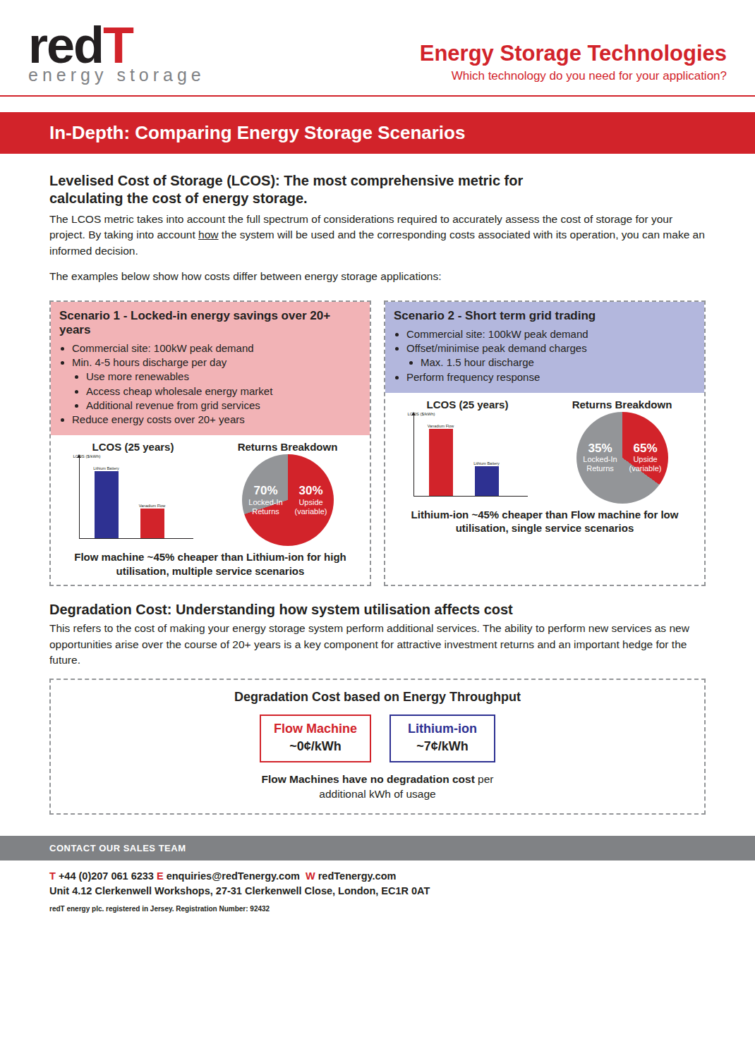redT
energy storage
Energy Storage Technologies
Which technology do you need for your application?
In-Depth: Comparing Energy Storage Scenarios
Levelised Cost of Storage (LCOS): The most comprehensive metric for
calculating the cost of energy storage.
The LCOS metric takes into account the full spectrum of considerations required to accurately assess the cost of storage for your project. By taking into account how the system will be used and the corresponding costs associated with its operation, you can make an informed decision.
The examples below show how costs differ between energy storage applications:
Scenario 1 - Locked-in energy savings over 20+ years
Commercial site: 100kW peak demand
Min. 4-5 hours discharge per day
Use more renewables
Access cheap wholesale energy market
Additional revenue from grid services
Reduce energy costs over 20+ years
LCOS (25 years)
LCOS ($/kWh)
Lithium Battery
Vanadium Flow
Returns Breakdown
70% Locked-In Returns
30% Upside (variable)
Flow machine ~45% cheaper than Lithium-ion for high utilisation, multiple service scenarios
Scenario 2 - Short term grid trading
Commercial site: 100kW peak demand
Offset/minimise peak demand charges
Max. 1.5 hour discharge
Perform frequency response
LCOS (25 years)
LCOS ($/kWh)
Vanadium Flow
Lithium Battery
Returns Breakdown
35% Locked-In Returns
65% Upside (variable)
Lithium-ion ~45% cheaper than Flow machine for low utilisation, single service scenarios
Degradation Cost: Understanding how system utilisation affects cost
This refers to the cost of making your energy storage system perform additional services. The ability to perform new services as new opportunities arise over the course of 20+ years is a key component for attractive investment returns and an important hedge for the future.
Degradation Cost based on Energy Throughput
Flow Machine
~0¢/kWh
Lithium-ion
~7¢/kWh
Flow Machines have no degradation cost per
additional kWh of usage
CONTACT OUR SALES TEAM
T +44 (0)207 061 6233 E enquiries@redTenergy.com W redTenergy.com
Unit 4.12 Clerkenwell Workshops, 27-31 Clerkenwell Close, London, EC1R 0AT
redT energy plc. registered in Jersey. Registration Number: 92432